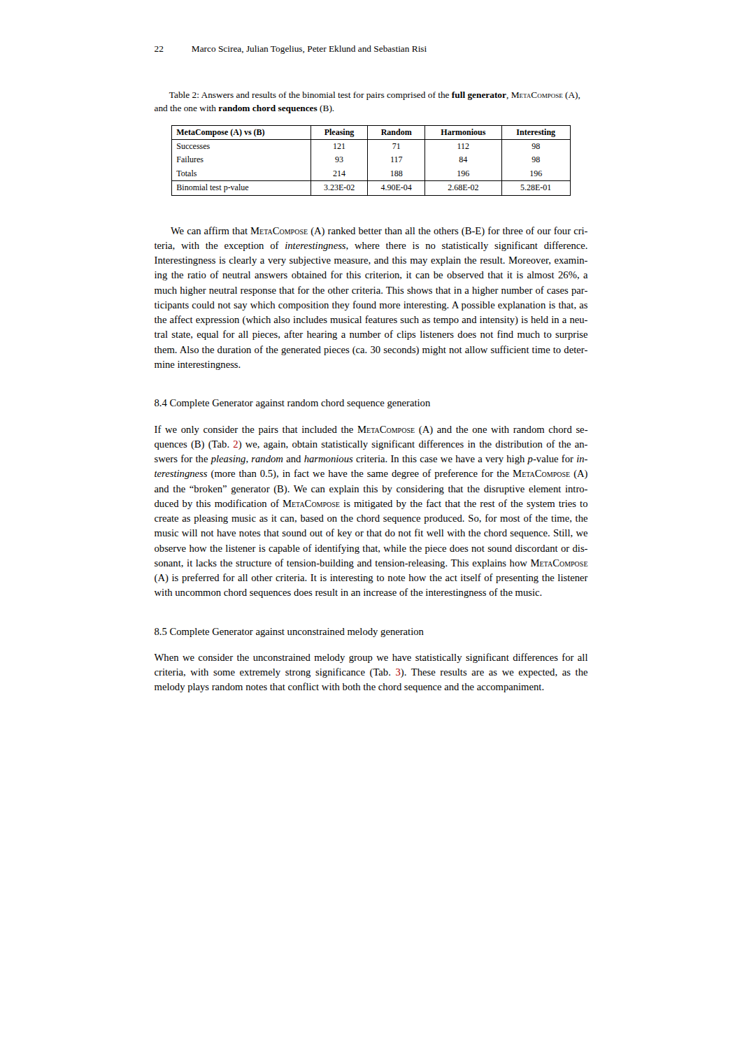22 Marco Scirea, Julian Togelius, Peter Eklund and Sebastian Risi
Table 2: Answers and results of the binomial test for pairs comprised of the full generator, MetaCompose (A), and the one with random chord sequences (B).
| MetaCompose (A) vs (B) | Pleasing | Random | Harmonious | Interesting |
| --- | --- | --- | --- | --- |
| Successes | 121 | 71 | 112 | 98 |
| Failures | 93 | 117 | 84 | 98 |
| Totals | 214 | 188 | 196 | 196 |
| Binomial test p-value | 3.23E-02 | 4.90E-04 | 2.68E-02 | 5.28E-01 |
We can affirm that MetaCompose (A) ranked better than all the others (B-E) for three of our four criteria, with the exception of interestingness, where there is no statistically significant difference. Interestingness is clearly a very subjective measure, and this may explain the result. Moreover, examining the ratio of neutral answers obtained for this criterion, it can be observed that it is almost 26%, a much higher neutral response that for the other criteria. This shows that in a higher number of cases participants could not say which composition they found more interesting. A possible explanation is that, as the affect expression (which also includes musical features such as tempo and intensity) is held in a neutral state, equal for all pieces, after hearing a number of clips listeners does not find much to surprise them. Also the duration of the generated pieces (ca. 30 seconds) might not allow sufficient time to determine interestingness.
8.4 Complete Generator against random chord sequence generation
If we only consider the pairs that included the MetaCompose (A) and the one with random chord sequences (B) (Tab. 2) we, again, obtain statistically significant differences in the distribution of the answers for the pleasing, random and harmonious criteria. In this case we have a very high p-value for interestingness (more than 0.5), in fact we have the same degree of preference for the MetaCompose (A) and the “broken” generator (B). We can explain this by considering that the disruptive element introduced by this modification of MetaCompose is mitigated by the fact that the rest of the system tries to create as pleasing music as it can, based on the chord sequence produced. So, for most of the time, the music will not have notes that sound out of key or that do not fit well with the chord sequence. Still, we observe how the listener is capable of identifying that, while the piece does not sound discordant or dissonant, it lacks the structure of tension-building and tension-releasing. This explains how MetaCompose (A) is preferred for all other criteria. It is interesting to note how the act itself of presenting the listener with uncommon chord sequences does result in an increase of the interestingness of the music.
8.5 Complete Generator against unconstrained melody generation
When we consider the unconstrained melody group we have statistically significant differences for all criteria, with some extremely strong significance (Tab. 3). These results are as we expected, as the melody plays random notes that conflict with both the chord sequence and the accompaniment.